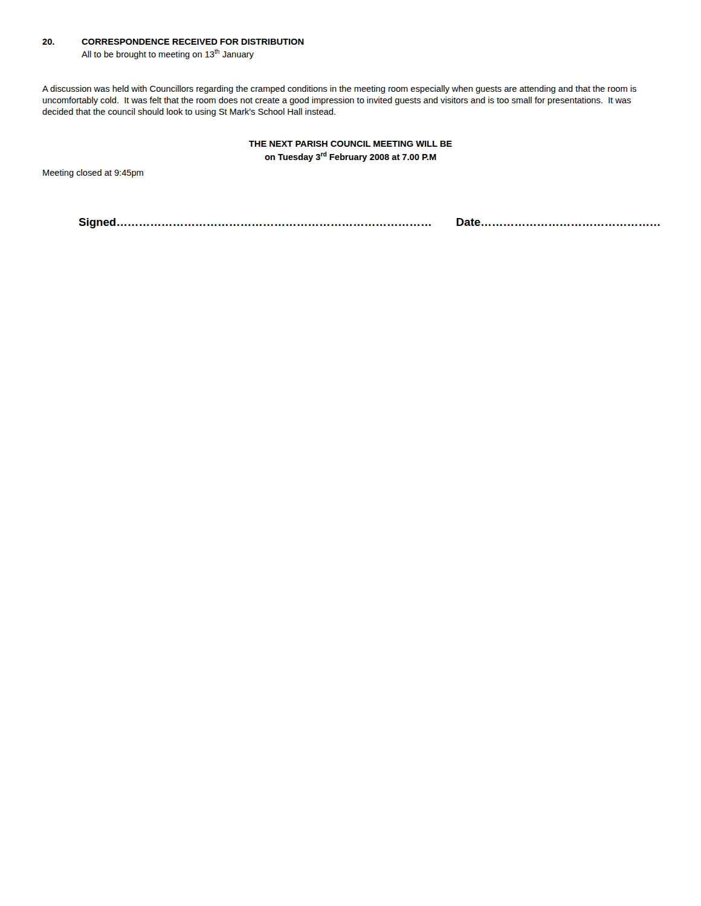20. CORRESPONDENCE RECEIVED FOR DISTRIBUTION
All to be brought to meeting on 13th January
A discussion was held with Councillors regarding the cramped conditions in the meeting room especially when guests are attending and that the room is uncomfortably cold. It was felt that the room does not create a good impression to invited guests and visitors and is too small for presentations. It was decided that the council should look to using St Mark's School Hall instead.
THE NEXT PARISH COUNCIL MEETING WILL BE
on Tuesday 3rd February 2008 at 7.00 P.M
Meeting closed at 9:45pm
Signed………………………………………………………………………… Date…………………………………………